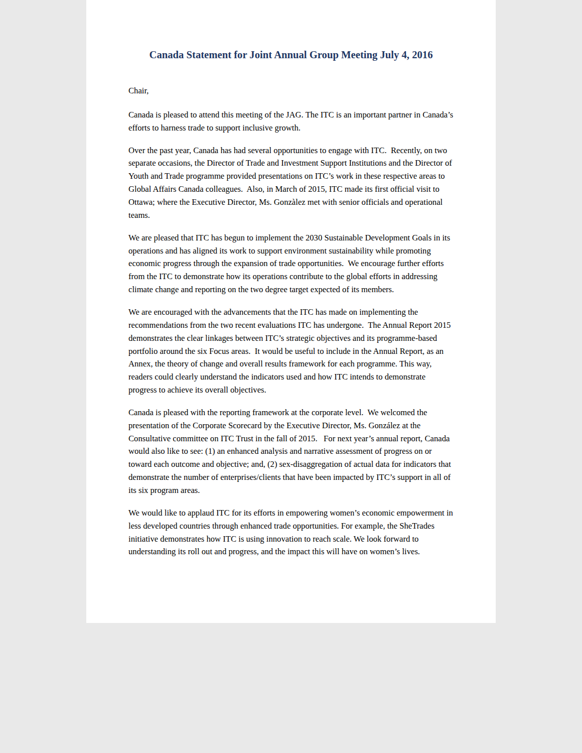Canada Statement for Joint Annual Group Meeting July 4, 2016
Chair,
Canada is pleased to attend this meeting of the JAG. The ITC is an important partner in Canada’s efforts to harness trade to support inclusive growth.
Over the past year, Canada has had several opportunities to engage with ITC. Recently, on two separate occasions, the Director of Trade and Investment Support Institutions and the Director of Youth and Trade programme provided presentations on ITC’s work in these respective areas to Global Affairs Canada colleagues. Also, in March of 2015, ITC made its first official visit to Ottawa; where the Executive Director, Ms. Gonzàlez met with senior officials and operational teams.
We are pleased that ITC has begun to implement the 2030 Sustainable Development Goals in its operations and has aligned its work to support environment sustainability while promoting economic progress through the expansion of trade opportunities. We encourage further efforts from the ITC to demonstrate how its operations contribute to the global efforts in addressing climate change and reporting on the two degree target expected of its members.
We are encouraged with the advancements that the ITC has made on implementing the recommendations from the two recent evaluations ITC has undergone. The Annual Report 2015 demonstrates the clear linkages between ITC’s strategic objectives and its programme-based portfolio around the six Focus areas. It would be useful to include in the Annual Report, as an Annex, the theory of change and overall results framework for each programme. This way, readers could clearly understand the indicators used and how ITC intends to demonstrate progress to achieve its overall objectives.
Canada is pleased with the reporting framework at the corporate level. We welcomed the presentation of the Corporate Scorecard by the Executive Director, Ms. González at the Consultative committee on ITC Trust in the fall of 2015. For next year’s annual report, Canada would also like to see: (1) an enhanced analysis and narrative assessment of progress on or toward each outcome and objective; and, (2) sex-disaggregation of actual data for indicators that demonstrate the number of enterprises/clients that have been impacted by ITC’s support in all of its six program areas.
We would like to applaud ITC for its efforts in empowering women’s economic empowerment in less developed countries through enhanced trade opportunities. For example, the SheTrades initiative demonstrates how ITC is using innovation to reach scale. We look forward to understanding its roll out and progress, and the impact this will have on women’s lives.